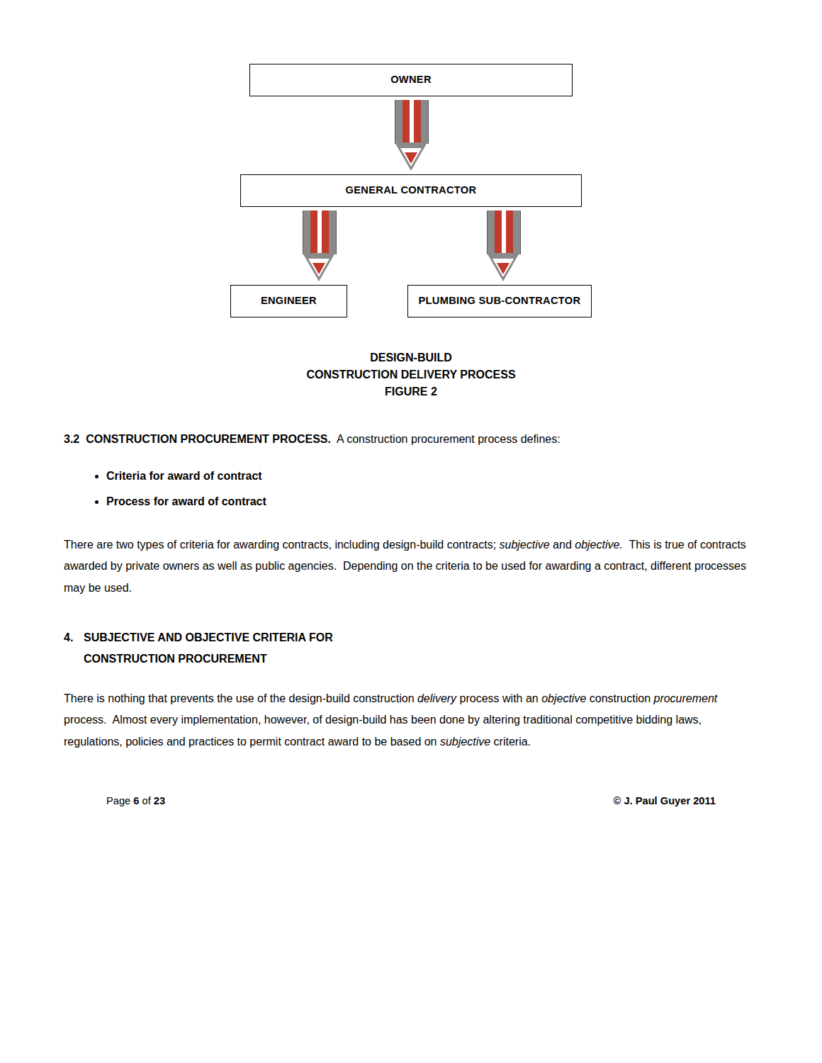OWNER
GENERAL CONTRACTOR
ENGINEER
PLUMBING SUB-CONTRACTOR
DESIGN-BUILD
CONSTRUCTION DELIVERY PROCESS
FIGURE 2
3.2 CONSTRUCTION PROCUREMENT PROCESS. A construction procurement process defines:
Criteria for award of contract
Process for award of contract
There are two types of criteria for awarding contracts, including design-build contracts; subjective and objective. This is true of contracts awarded by private owners as well as public agencies. Depending on the criteria to be used for awarding a contract, different processes may be used.
4. SUBJECTIVE AND OBJECTIVE CRITERIA FOR CONSTRUCTION PROCUREMENT
There is nothing that prevents the use of the design-build construction delivery process with an objective construction procurement process. Almost every implementation, however, of design-build has been done by altering traditional competitive bidding laws, regulations, policies and practices to permit contract award to be based on subjective criteria.
Page 6 of 23
© J. Paul Guyer 2011